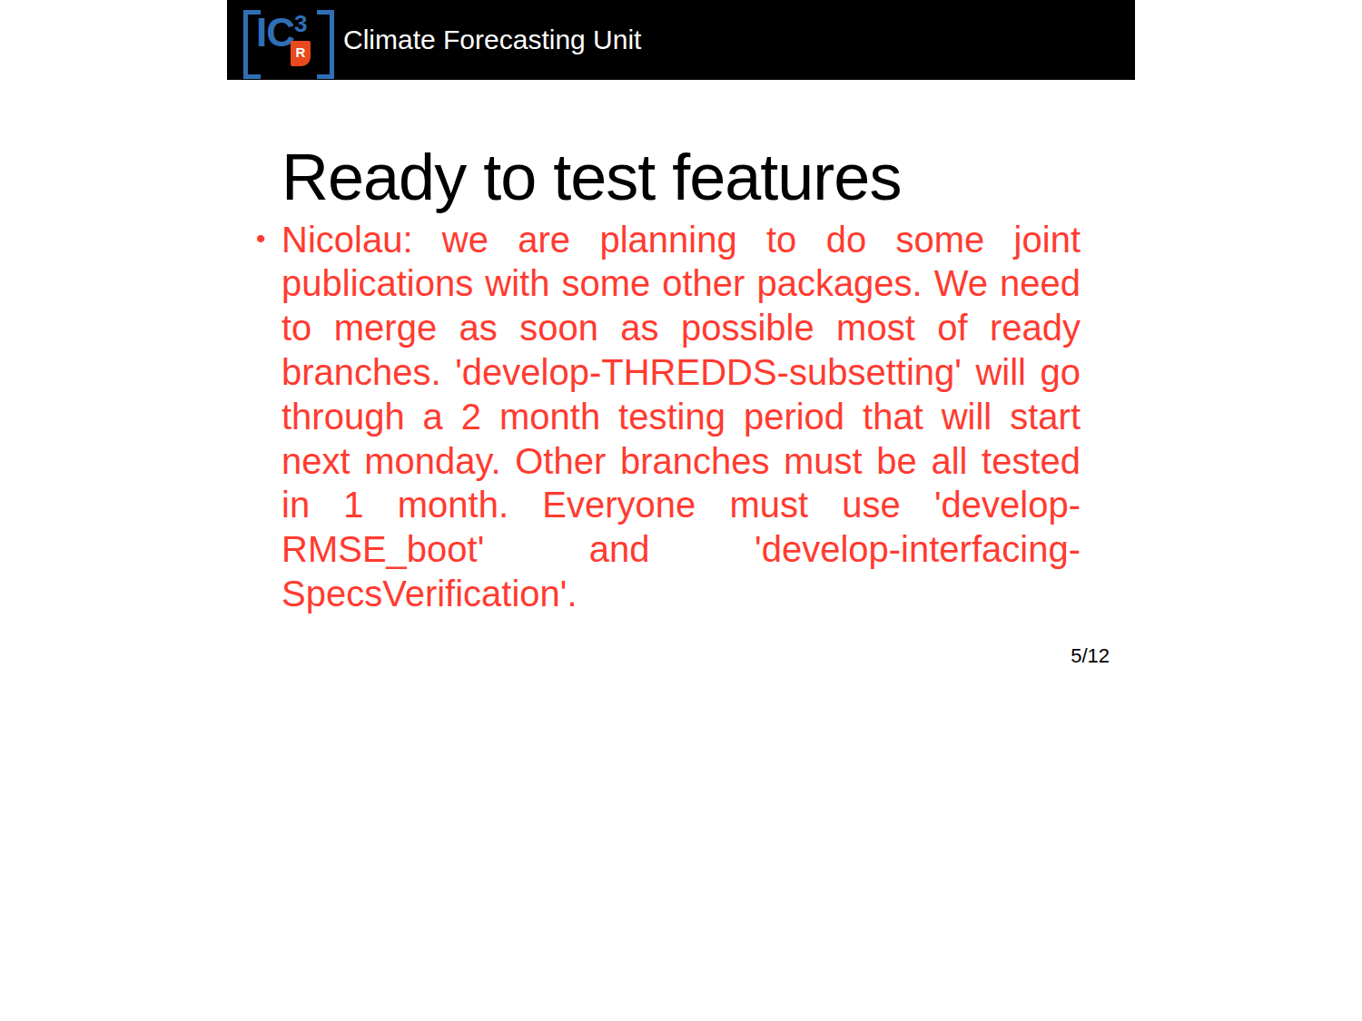IC3 R
Climate Forecasting Unit
Ready to test features
Nicolau: we are planning to do some joint publications with some other packages. We need to merge as soon as possible most of ready branches. 'develop-THREDDS-subsetting' will go through a 2 month testing period that will start next monday. Other branches must be all tested in 1 month. Everyone must use 'develop-RMSE_boot' and 'develop-interfacing-SpecsVerification'.
5/12